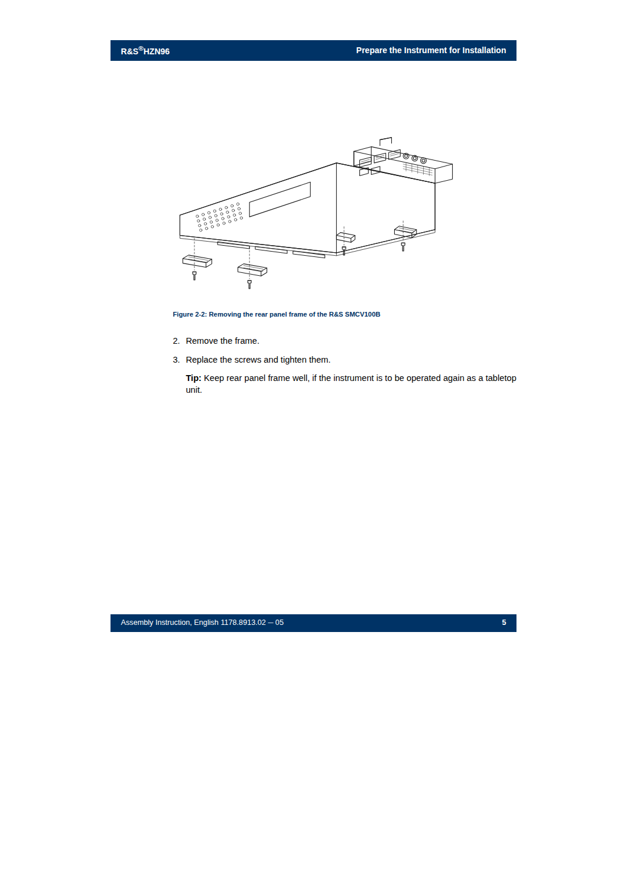R&S®HZN96
Prepare the Instrument for Installation
Figure 2-2: Removing the rear panel frame of the R&S SMCV100B
Remove the frame.
Replace the screws and tighten them.
Tip: Keep rear panel frame well, if the instrument is to be operated again as a tabletop unit.
Assembly Instruction, English 1178.8913.02 ─ 05
5